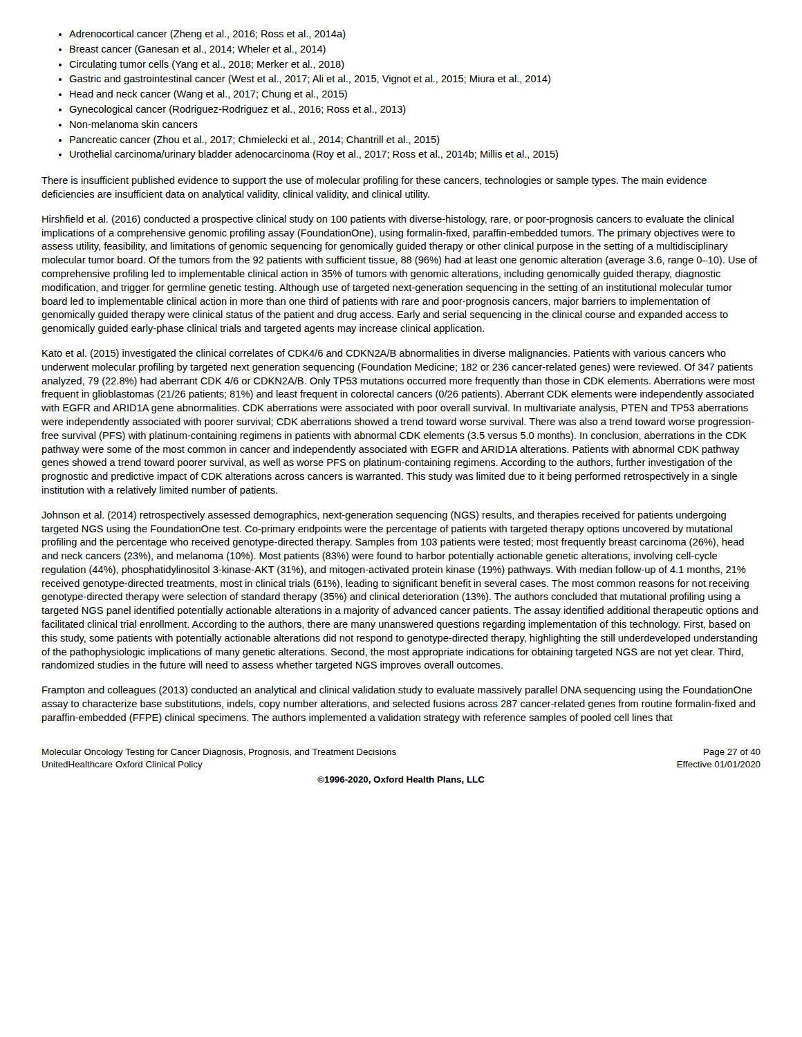Adrenocortical cancer (Zheng et al., 2016; Ross et al., 2014a)
Breast cancer (Ganesan et al., 2014; Wheler et al., 2014)
Circulating tumor cells (Yang et al., 2018; Merker et al., 2018)
Gastric and gastrointestinal cancer (West et al., 2017; Ali et al., 2015, Vignot et al., 2015; Miura et al., 2014)
Head and neck cancer (Wang et al., 2017; Chung et al., 2015)
Gynecological cancer (Rodriguez-Rodriguez et al., 2016; Ross et al., 2013)
Non-melanoma skin cancers
Pancreatic cancer (Zhou et al., 2017; Chmielecki et al., 2014; Chantrill et al., 2015)
Urothelial carcinoma/urinary bladder adenocarcinoma (Roy et al., 2017; Ross et al., 2014b; Millis et al., 2015)
There is insufficient published evidence to support the use of molecular profiling for these cancers, technologies or sample types. The main evidence deficiencies are insufficient data on analytical validity, clinical validity, and clinical utility.
Hirshfield et al. (2016) conducted a prospective clinical study on 100 patients with diverse-histology, rare, or poor-prognosis cancers to evaluate the clinical implications of a comprehensive genomic profiling assay (FoundationOne), using formalin-fixed, paraffin-embedded tumors. The primary objectives were to assess utility, feasibility, and limitations of genomic sequencing for genomically guided therapy or other clinical purpose in the setting of a multidisciplinary molecular tumor board. Of the tumors from the 92 patients with sufficient tissue, 88 (96%) had at least one genomic alteration (average 3.6, range 0–10). Use of comprehensive profiling led to implementable clinical action in 35% of tumors with genomic alterations, including genomically guided therapy, diagnostic modification, and trigger for germline genetic testing. Although use of targeted next-generation sequencing in the setting of an institutional molecular tumor board led to implementable clinical action in more than one third of patients with rare and poor-prognosis cancers, major barriers to implementation of genomically guided therapy were clinical status of the patient and drug access. Early and serial sequencing in the clinical course and expanded access to genomically guided early-phase clinical trials and targeted agents may increase clinical application.
Kato et al. (2015) investigated the clinical correlates of CDK4/6 and CDKN2A/B abnormalities in diverse malignancies. Patients with various cancers who underwent molecular profiling by targeted next generation sequencing (Foundation Medicine; 182 or 236 cancer-related genes) were reviewed. Of 347 patients analyzed, 79 (22.8%) had aberrant CDK 4/6 or CDKN2A/B. Only TP53 mutations occurred more frequently than those in CDK elements. Aberrations were most frequent in glioblastomas (21/26 patients; 81%) and least frequent in colorectal cancers (0/26 patients). Aberrant CDK elements were independently associated with EGFR and ARID1A gene abnormalities. CDK aberrations were associated with poor overall survival. In multivariate analysis, PTEN and TP53 aberrations were independently associated with poorer survival; CDK aberrations showed a trend toward worse survival. There was also a trend toward worse progression-free survival (PFS) with platinum-containing regimens in patients with abnormal CDK elements (3.5 versus 5.0 months). In conclusion, aberrations in the CDK pathway were some of the most common in cancer and independently associated with EGFR and ARID1A alterations. Patients with abnormal CDK pathway genes showed a trend toward poorer survival, as well as worse PFS on platinum-containing regimens. According to the authors, further investigation of the prognostic and predictive impact of CDK alterations across cancers is warranted. This study was limited due to it being performed retrospectively in a single institution with a relatively limited number of patients.
Johnson et al. (2014) retrospectively assessed demographics, next-generation sequencing (NGS) results, and therapies received for patients undergoing targeted NGS using the FoundationOne test. Co-primary endpoints were the percentage of patients with targeted therapy options uncovered by mutational profiling and the percentage who received genotype-directed therapy. Samples from 103 patients were tested; most frequently breast carcinoma (26%), head and neck cancers (23%), and melanoma (10%). Most patients (83%) were found to harbor potentially actionable genetic alterations, involving cell-cycle regulation (44%), phosphatidylinositol 3-kinase-AKT (31%), and mitogen-activated protein kinase (19%) pathways. With median follow-up of 4.1 months, 21% received genotype-directed treatments, most in clinical trials (61%), leading to significant benefit in several cases. The most common reasons for not receiving genotype-directed therapy were selection of standard therapy (35%) and clinical deterioration (13%). The authors concluded that mutational profiling using a targeted NGS panel identified potentially actionable alterations in a majority of advanced cancer patients. The assay identified additional therapeutic options and facilitated clinical trial enrollment. According to the authors, there are many unanswered questions regarding implementation of this technology. First, based on this study, some patients with potentially actionable alterations did not respond to genotype-directed therapy, highlighting the still underdeveloped understanding of the pathophysiologic implications of many genetic alterations. Second, the most appropriate indications for obtaining targeted NGS are not yet clear. Third, randomized studies in the future will need to assess whether targeted NGS improves overall outcomes.
Frampton and colleagues (2013) conducted an analytical and clinical validation study to evaluate massively parallel DNA sequencing using the FoundationOne assay to characterize base substitutions, indels, copy number alterations, and selected fusions across 287 cancer-related genes from routine formalin-fixed and paraffin-embedded (FFPE) clinical specimens. The authors implemented a validation strategy with reference samples of pooled cell lines that
Molecular Oncology Testing for Cancer Diagnosis, Prognosis, and Treatment Decisions
UnitedHealthcare Oxford Clinical Policy
Page 27 of 40
Effective 01/01/2020
©1996-2020, Oxford Health Plans, LLC